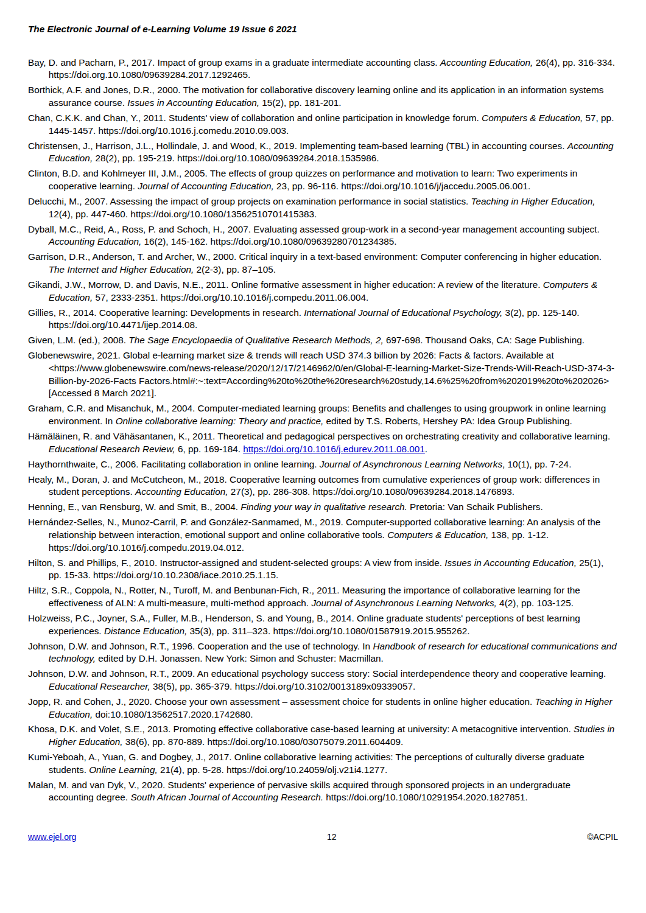The Electronic Journal of e-Learning Volume 19 Issue 6 2021
Bay, D. and Pacharn, P., 2017. Impact of group exams in a graduate intermediate accounting class. Accounting Education, 26(4), pp. 316-334. https://doi.org.10.1080/09639284.2017.1292465.
Borthick, A.F. and Jones, D.R., 2000. The motivation for collaborative discovery learning online and its application in an information systems assurance course. Issues in Accounting Education, 15(2), pp. 181-201.
Chan, C.K.K. and Chan, Y., 2011. Students' view of collaboration and online participation in knowledge forum. Computers & Education, 57, pp. 1445-1457. https://doi.org/10.1016.j.comedu.2010.09.003.
Christensen, J., Harrison, J.L., Hollindale, J. and Wood, K., 2019. Implementing team-based learning (TBL) in accounting courses. Accounting Education, 28(2), pp. 195-219. https://doi.org/10.1080/09639284.2018.1535986.
Clinton, B.D. and Kohlmeyer III, J.M., 2005. The effects of group quizzes on performance and motivation to learn: Two experiments in cooperative learning. Journal of Accounting Education, 23, pp. 96-116. https://doi.org/10.1016/j/jaccedu.2005.06.001.
Delucchi, M., 2007. Assessing the impact of group projects on examination performance in social statistics. Teaching in Higher Education, 12(4), pp. 447-460. https://doi.org/10.1080/13562510701415383.
Dyball, M.C., Reid, A., Ross, P. and Schoch, H., 2007. Evaluating assessed group-work in a second-year management accounting subject. Accounting Education, 16(2), 145-162. https://doi.org/10.1080/09639280701234385.
Garrison, D.R., Anderson, T. and Archer, W., 2000. Critical inquiry in a text-based environment: Computer conferencing in higher education. The Internet and Higher Education, 2(2-3), pp. 87–105.
Gikandi, J.W., Morrow, D. and Davis, N.E., 2011. Online formative assessment in higher education: A review of the literature. Computers & Education, 57, 2333-2351. https://doi.org/10.10.1016/j.compedu.2011.06.004.
Gillies, R., 2014. Cooperative learning: Developments in research. International Journal of Educational Psychology, 3(2), pp. 125-140. https://doi.org/10.4471/ijep.2014.08.
Given, L.M. (ed.), 2008. The Sage Encyclopaedia of Qualitative Research Methods, 2, 697-698. Thousand Oaks, CA: Sage Publishing.
Globenewswire, 2021. Global e-learning market size & trends will reach USD 374.3 billion by 2026: Facts & factors. Available at <https://www.globenewswire.com/news-release/2020/12/17/2146962/0/en/Global-E-learning-Market-Size-Trends-Will-Reach-USD-374-3-Billion-by-2026-Facts Factors.html#:~:text=According%20to%20the%20research%20study,14.6%25%20from%202019%20to%202026> [Accessed 8 March 2021].
Graham, C.R. and Misanchuk, M., 2004. Computer-mediated learning groups: Benefits and challenges to using groupwork in online learning environment. In Online collaborative learning: Theory and practice, edited by T.S. Roberts, Hershey PA: Idea Group Publishing.
Hämäläinen, R. and Vähäsantanen, K., 2011. Theoretical and pedagogical perspectives on orchestrating creativity and collaborative learning. Educational Research Review, 6, pp. 169-184. https://doi.org/10.1016/j.edurev.2011.08.001.
Haythornthwaite, C., 2006. Facilitating collaboration in online learning. Journal of Asynchronous Learning Networks, 10(1), pp. 7-24.
Healy, M., Doran, J. and McCutcheon, M., 2018. Cooperative learning outcomes from cumulative experiences of group work: differences in student perceptions. Accounting Education, 27(3), pp. 286-308. https://doi.org/10.1080/09639284.2018.1476893.
Henning, E., van Rensburg, W. and Smit, B., 2004. Finding your way in qualitative research. Pretoria: Van Schaik Publishers.
Hernández-Selles, N., Munoz-Carril, P. and González-Sanmamed, M., 2019. Computer-supported collaborative learning: An analysis of the relationship between interaction, emotional support and online collaborative tools. Computers & Education, 138, pp. 1-12. https://doi.org/10.1016/j.compedu.2019.04.012.
Hilton, S. and Phillips, F., 2010. Instructor-assigned and student-selected groups: A view from inside. Issues in Accounting Education, 25(1), pp. 15-33. https://doi.org/10.10.2308/iace.2010.25.1.15.
Hiltz, S.R., Coppola, N., Rotter, N., Turoff, M. and Benbunan-Fich, R., 2011. Measuring the importance of collaborative learning for the effectiveness of ALN: A multi-measure, multi-method approach. Journal of Asynchronous Learning Networks, 4(2), pp. 103-125.
Holzweiss, P.C., Joyner, S.A., Fuller, M.B., Henderson, S. and Young, B., 2014. Online graduate students' perceptions of best learning experiences. Distance Education, 35(3), pp. 311–323. https://doi.org/10.1080/01587919.2015.955262.
Johnson, D.W. and Johnson, R.T., 1996. Cooperation and the use of technology. In Handbook of research for educational communications and technology, edited by D.H. Jonassen. New York: Simon and Schuster: Macmillan.
Johnson, D.W. and Johnson, R.T., 2009. An educational psychology success story: Social interdependence theory and cooperative learning. Educational Researcher, 38(5), pp. 365-379. https://doi.org/10.3102/0013189x09339057.
Jopp, R. and Cohen, J., 2020. Choose your own assessment – assessment choice for students in online higher education. Teaching in Higher Education, doi:10.1080/13562517.2020.1742680.
Khosa, D.K. and Volet, S.E., 2013. Promoting effective collaborative case-based learning at university: A metacognitive intervention. Studies in Higher Education, 38(6), pp. 870-889. https://doi.org/10.1080/03075079.2011.604409.
Kumi-Yeboah, A., Yuan, G. and Dogbey, J., 2017. Online collaborative learning activities: The perceptions of culturally diverse graduate students. Online Learning, 21(4), pp. 5-28. https://doi.org/10.24059/olj.v21i4.1277.
Malan, M. and van Dyk, V., 2020. Students' experience of pervasive skills acquired through sponsored projects in an undergraduate accounting degree. South African Journal of Accounting Research. https://doi.org/10.1080/10291954.2020.1827851.
www.ejel.org 12 ©ACPIL